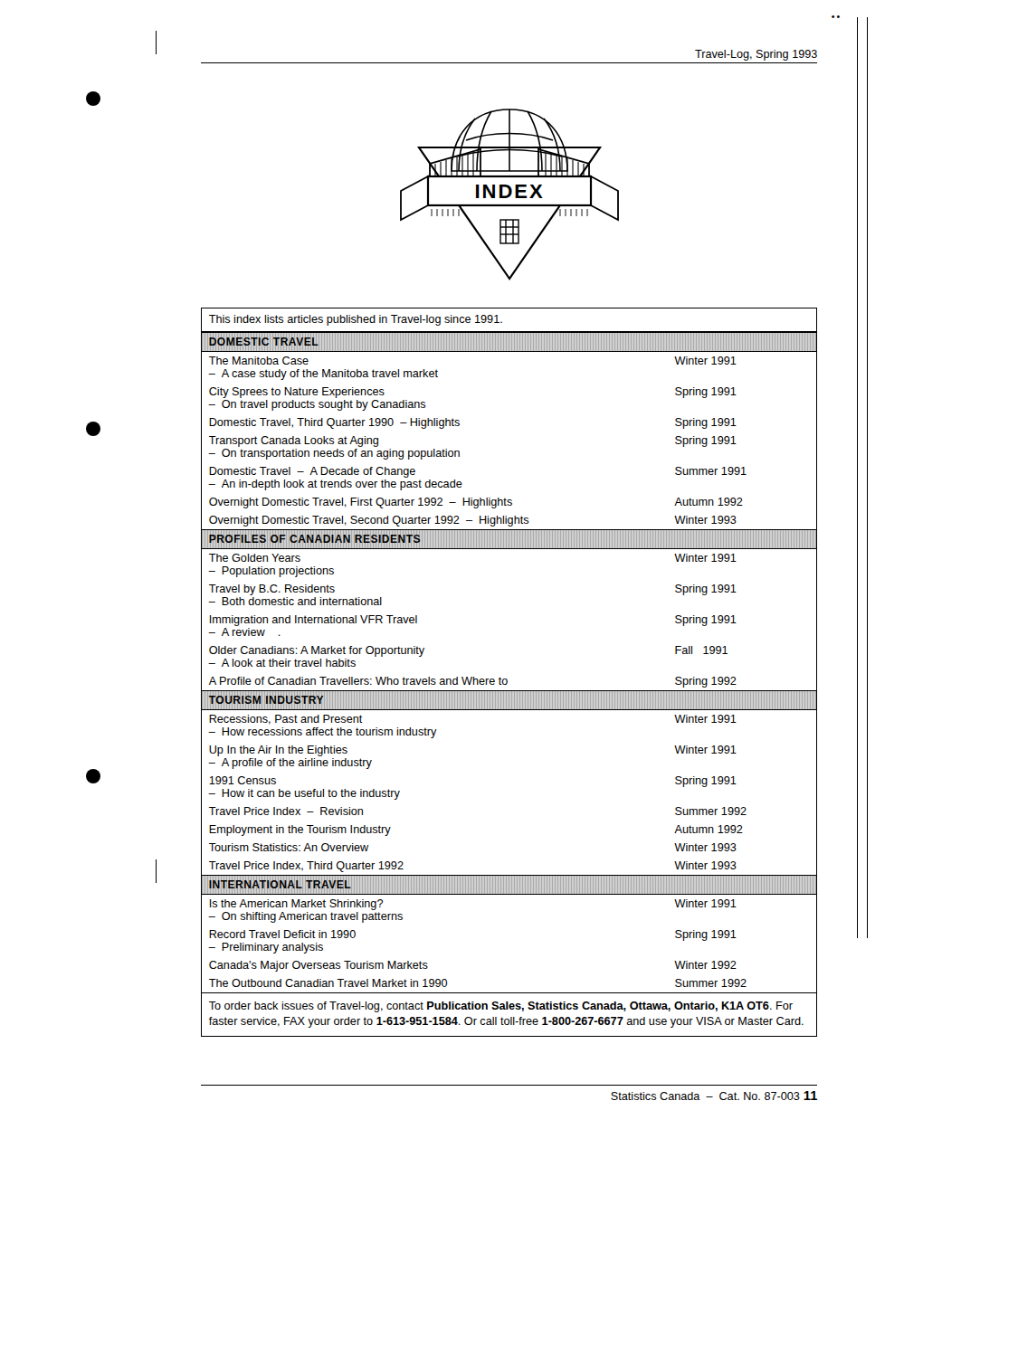••
Travel-Log, Spring 1993
INDEX
This index lists articles published in Travel-log since 1991.
| DOMESTIC TRAVEL |
| The Manitoba Case A case study of the Manitoba travel market | Winter 1991 |
| City Sprees to Nature Experiences On travel products sought by Canadians | Spring 1991 |
| Domestic Travel, Third Quarter 1990 – Highlights | Spring 1991 |
| Transport Canada Looks at Aging On transportation needs of an aging population | Spring 1991 |
| Domestic Travel – A Decade of Change An in-depth look at trends over the past decade | Summer 1991 |
| Overnight Domestic Travel, First Quarter 1992 – Highlights | Autumn 1992 |
| Overnight Domestic Travel, Second Quarter 1992 – Highlights | Winter 1993 |
| PROFILES OF CANADIAN RESIDENTS |
| The Golden Years Population projections | Winter 1991 |
| Travel by B.C. Residents Both domestic and international | Spring 1991 |
| Immigration and International VFR Travel A review . | Spring 1991 |
| Older Canadians: A Market for Opportunity A look at their travel habits | Fall 1991 |
| A Profile of Canadian Travellers: Who travels and Where to | Spring 1992 |
| TOURISM INDUSTRY |
| Recessions, Past and Present How recessions affect the tourism industry | Winter 1991 |
| Up In the Air In the Eighties A profile of the airline industry | Winter 1991 |
| 1991 Census How it can be useful to the industry | Spring 1991 |
| Travel Price Index – Revision | Summer 1992 |
| Employment in the Tourism Industry | Autumn 1992 |
| Tourism Statistics: An Overview | Winter 1993 |
| Travel Price Index, Third Quarter 1992 | Winter 1993 |
| INTERNATIONAL TRAVEL |
| Is the American Market Shrinking? On shifting American travel patterns | Winter 1991 |
| Record Travel Deficit in 1990 Preliminary analysis | Spring 1991 |
| Canada's Major Overseas Tourism Markets | Winter 1992 |
| The Outbound Canadian Travel Market in 1990 | Summer 1992 |
To order back issues of Travel-log, contact Publication Sales, Statistics Canada, Ottawa, Ontario, K1A OT6. For faster service, FAX your order to 1-613-951-1584. Or call toll-free 1-800-267-6677 and use your VISA or Master Card.
Statistics Canada – Cat. No. 87-00311